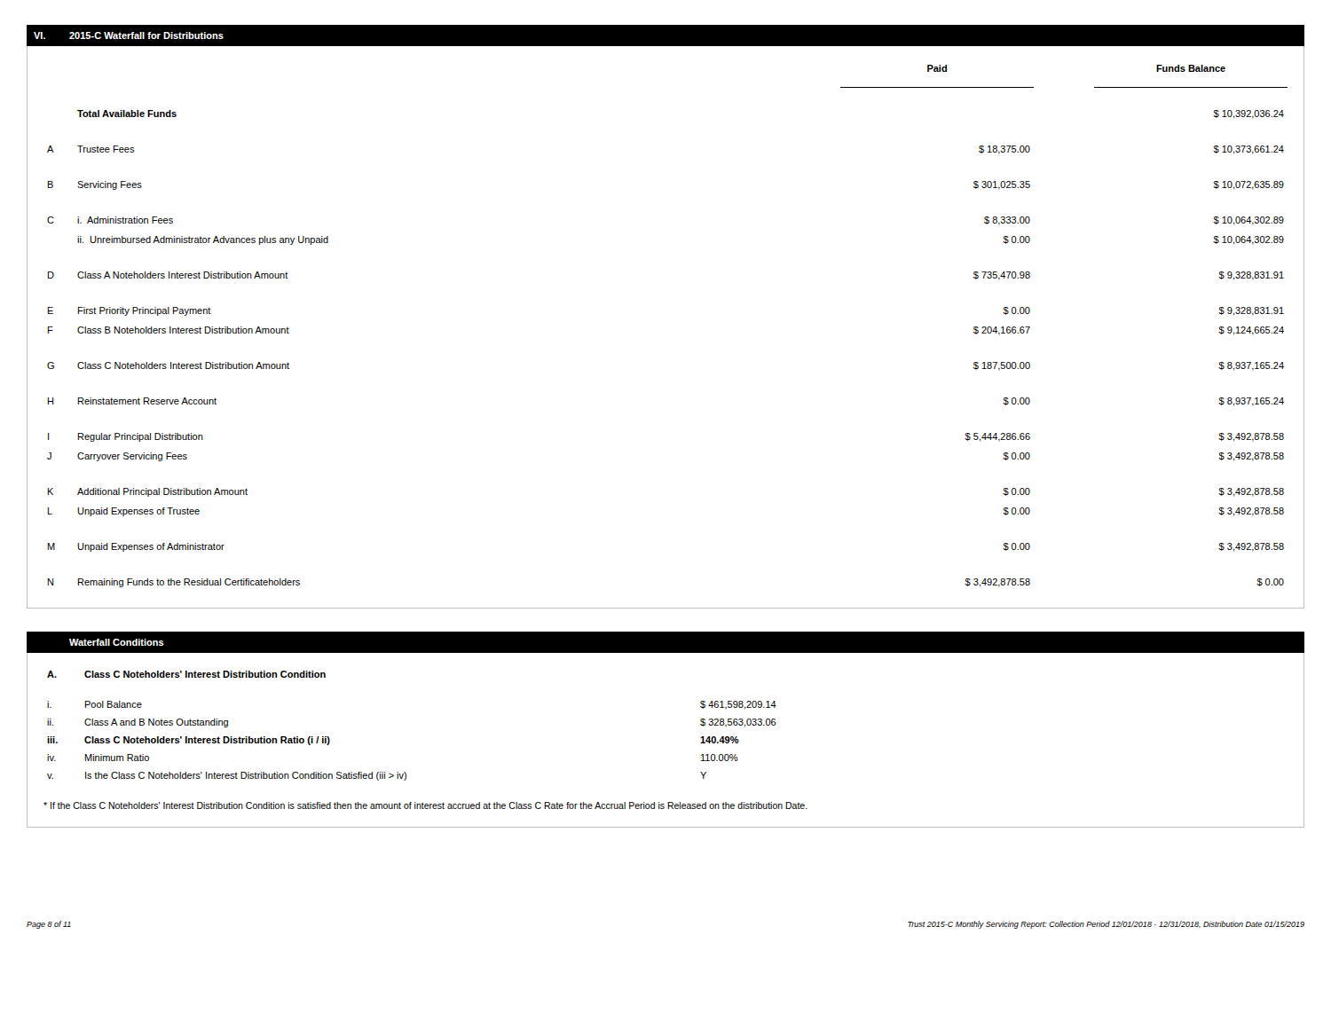VI. 2015-C Waterfall for Distributions
| | | Paid | | Funds Balance |
| | Total Available Funds | | | $ 10,392,036.24 |
| A | Trustee Fees | $ 18,375.00 | | $ 10,373,661.24 |
| B | Servicing Fees | $ 301,025.35 | | $ 10,072,635.89 |
| C | i. Administration Fees | $ 8,333.00 | | $ 10,064,302.89 |
| | ii. Unreimbursed Administrator Advances plus any Unpaid | $ 0.00 | | $ 10,064,302.89 |
| D | Class A Noteholders Interest Distribution Amount | $ 735,470.98 | | $ 9,328,831.91 |
| E | First Priority Principal Payment | $ 0.00 | | $ 9,328,831.91 |
| F | Class B Noteholders Interest Distribution Amount | $ 204,166.67 | | $ 9,124,665.24 |
| G | Class C Noteholders Interest Distribution Amount | $ 187,500.00 | | $ 8,937,165.24 |
| H | Reinstatement Reserve Account | $ 0.00 | | $ 8,937,165.24 |
| I | Regular Principal Distribution | $ 5,444,286.66 | | $ 3,492,878.58 |
| J | Carryover Servicing Fees | $ 0.00 | | $ 3,492,878.58 |
| K | Additional Principal Distribution Amount | $ 0.00 | | $ 3,492,878.58 |
| L | Unpaid Expenses of Trustee | $ 0.00 | | $ 3,492,878.58 |
| M | Unpaid Expenses of Administrator | $ 0.00 | | $ 3,492,878.58 |
| N | Remaining Funds to the Residual Certificateholders | $ 3,492,878.58 | | $ 0.00 |
Waterfall Conditions
| A. | Class C Noteholders' Interest Distribution Condition | | |
| i. | Pool Balance | $ 461,598,209.14 | |
| ii. | Class A and B Notes Outstanding | $ 328,563,033.06 | |
| iii. | Class C Noteholders' Interest Distribution Ratio (i / ii) | 140.49% | |
| iv. | Minimum Ratio | 110.00% | |
| v. | Is the Class C Noteholders' Interest Distribution Condition Satisfied (iii > iv) | Y | |
* If the Class C Noteholders' Interest Distribution Condition is satisfied then the amount of interest accrued at the Class C Rate for the Accrual Period is Released on the distribution Date.
Page 8 of 11
Trust 2015-C Monthly Servicing Report: Collection Period 12/01/2018 - 12/31/2018, Distribution Date 01/15/2019